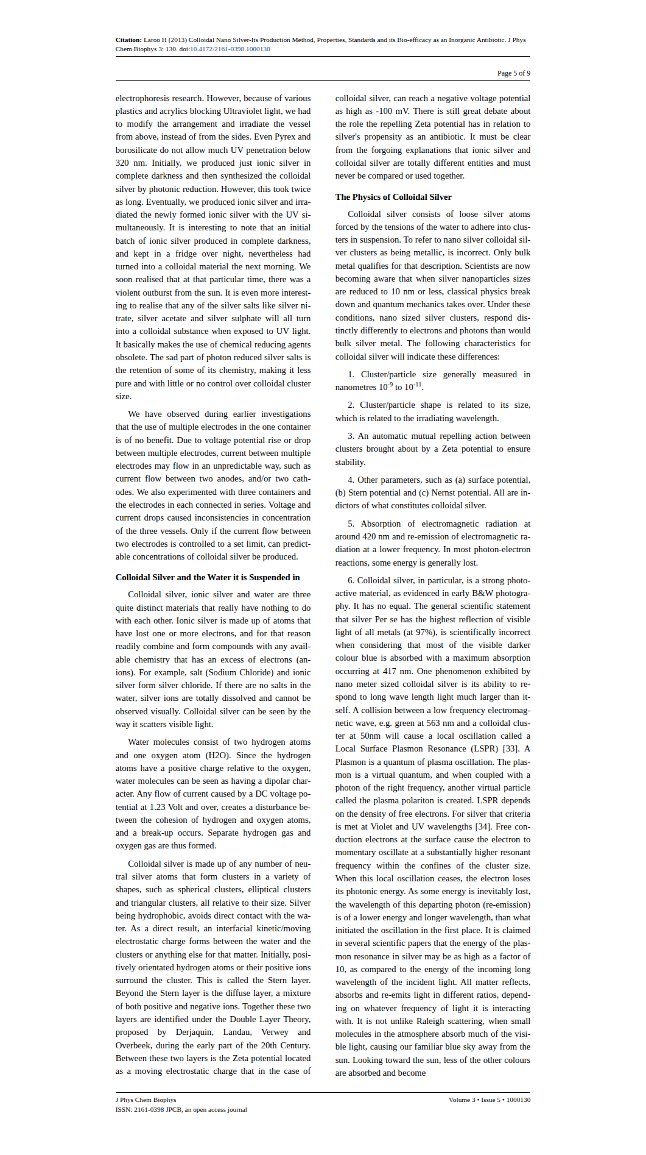Citation: Laroo H (2013) Colloidal Nano Silver-Its Production Method, Properties, Standards and its Bio-efficacy as an Inorganic Antibiotic. J Phys Chem Biophys 3: 130. doi:10.4172/2161-0398.1000130
Page 5 of 9
electrophoresis research. However, because of various plastics and acrylics blocking Ultraviolet light, we had to modify the arrangement and irradiate the vessel from above, instead of from the sides. Even Pyrex and borosilicate do not allow much UV penetration below 320 nm. Initially, we produced just ionic silver in complete darkness and then synthesized the colloidal silver by photonic reduction. However, this took twice as long. Eventually, we produced ionic silver and irradiated the newly formed ionic silver with the UV simultaneously. It is interesting to note that an initial batch of ionic silver produced in complete darkness, and kept in a fridge over night, nevertheless had turned into a colloidal material the next morning. We soon realised that at that particular time, there was a violent outburst from the sun. It is even more interesting to realise that any of the silver salts like silver nitrate, silver acetate and silver sulphate will all turn into a colloidal substance when exposed to UV light. It basically makes the use of chemical reducing agents obsolete. The sad part of photon reduced silver salts is the retention of some of its chemistry, making it less pure and with little or no control over colloidal cluster size.
We have observed during earlier investigations that the use of multiple electrodes in the one container is of no benefit. Due to voltage potential rise or drop between multiple electrodes, current between multiple electrodes may flow in an unpredictable way, such as current flow between two anodes, and/or two cathodes. We also experimented with three containers and the electrodes in each connected in series. Voltage and current drops caused inconsistencies in concentration of the three vessels. Only if the current flow between two electrodes is controlled to a set limit, can predictable concentrations of colloidal silver be produced.
Colloidal Silver and the Water it is Suspended in
Colloidal silver, ionic silver and water are three quite distinct materials that really have nothing to do with each other. Ionic silver is made up of atoms that have lost one or more electrons, and for that reason readily combine and form compounds with any available chemistry that has an excess of electrons (anions). For example, salt (Sodium Chloride) and ionic silver form silver chloride. If there are no salts in the water, silver ions are totally dissolved and cannot be observed visually. Colloidal silver can be seen by the way it scatters visible light.
Water molecules consist of two hydrogen atoms and one oxygen atom (H2O). Since the hydrogen atoms have a positive charge relative to the oxygen, water molecules can be seen as having a dipolar character. Any flow of current caused by a DC voltage potential at 1.23 Volt and over, creates a disturbance between the cohesion of hydrogen and oxygen atoms, and a break-up occurs. Separate hydrogen gas and oxygen gas are thus formed.
Colloidal silver is made up of any number of neutral silver atoms that form clusters in a variety of shapes, such as spherical clusters, elliptical clusters and triangular clusters, all relative to their size. Silver being hydrophobic, avoids direct contact with the water. As a direct result, an interfacial kinetic/moving electrostatic charge forms between the water and the clusters or anything else for that matter. Initially, positively orientated hydrogen atoms or their positive ions surround the cluster. This is called the Stern layer. Beyond the Stern layer is the diffuse layer, a mixture of both positive and negative ions. Together these two layers are identified under the Double Layer Theory, proposed by Derjaquin, Landau, Verwey and Overbeek, during the early part of the 20th Century. Between these two layers is the Zeta potential located as a moving electrostatic charge that in the case of colloidal silver, can reach a negative voltage potential as high as -100 mV. There is still great debate about the role the repelling Zeta potential has in relation to silver's propensity as an antibiotic. It must be clear from the forgoing explanations that ionic silver and colloidal silver are totally different entities and must never be compared or used together.
The Physics of Colloidal Silver
Colloidal silver consists of loose silver atoms forced by the tensions of the water to adhere into clusters in suspension. To refer to nano silver colloidal silver clusters as being metallic, is incorrect. Only bulk metal qualifies for that description. Scientists are now becoming aware that when silver nanoparticles sizes are reduced to 10 nm or less, classical physics break down and quantum mechanics takes over. Under these conditions, nano sized silver clusters, respond distinctly differently to electrons and photons than would bulk silver metal. The following characteristics for colloidal silver will indicate these differences:
1. Cluster/particle size generally measured in nanometres 10-9 to 10-11.
2. Cluster/particle shape is related to its size, which is related to the irradiating wavelength.
3. An automatic mutual repelling action between clusters brought about by a Zeta potential to ensure stability.
4. Other parameters, such as (a) surface potential, (b) Stern potential and (c) Nernst potential. All are indictors of what constitutes colloidal silver.
5. Absorption of electromagnetic radiation at around 420 nm and re-emission of electromagnetic radiation at a lower frequency. In most photon-electron reactions, some energy is generally lost.
6. Colloidal silver, in particular, is a strong photo-active material, as evidenced in early B&W photography. It has no equal. The general scientific statement that silver Per se has the highest reflection of visible light of all metals (at 97%), is scientifically incorrect when considering that most of the visible darker colour blue is absorbed with a maximum absorption occurring at 417 nm. One phenomenon exhibited by nano meter sized colloidal silver is its ability to respond to long wave length light much larger than itself. A collision between a low frequency electromagnetic wave, e.g. green at 563 nm and a colloidal cluster at 50nm will cause a local oscillation called a Local Surface Plasmon Resonance (LSPR) [33]. A Plasmon is a quantum of plasma oscillation. The plasmon is a virtual quantum, and when coupled with a photon of the right frequency, another virtual particle called the plasma polariton is created. LSPR depends on the density of free electrons. For silver that criteria is met at Violet and UV wavelengths [34]. Free conduction electrons at the surface cause the electron to momentary oscillate at a substantially higher resonant frequency within the confines of the cluster size. When this local oscillation ceases, the electron loses its photonic energy. As some energy is inevitably lost, the wavelength of this departing photon (re-emission) is of a lower energy and longer wavelength, than what initiated the oscillation in the first place. It is claimed in several scientific papers that the energy of the plasmon resonance in silver may be as high as a factor of 10, as compared to the energy of the incoming long wavelength of the incident light. All matter reflects, absorbs and re-emits light in different ratios, depending on whatever frequency of light it is interacting with. It is not unlike Raleigh scattering, when small molecules in the atmosphere absorb much of the visible light, causing our familiar blue sky away from the sun. Looking toward the sun, less of the other colours are absorbed and become
J Phys Chem Biophys
ISSN: 2161-0398 JPCB, an open access journal
Volume 3 • Issue 5 • 1000130